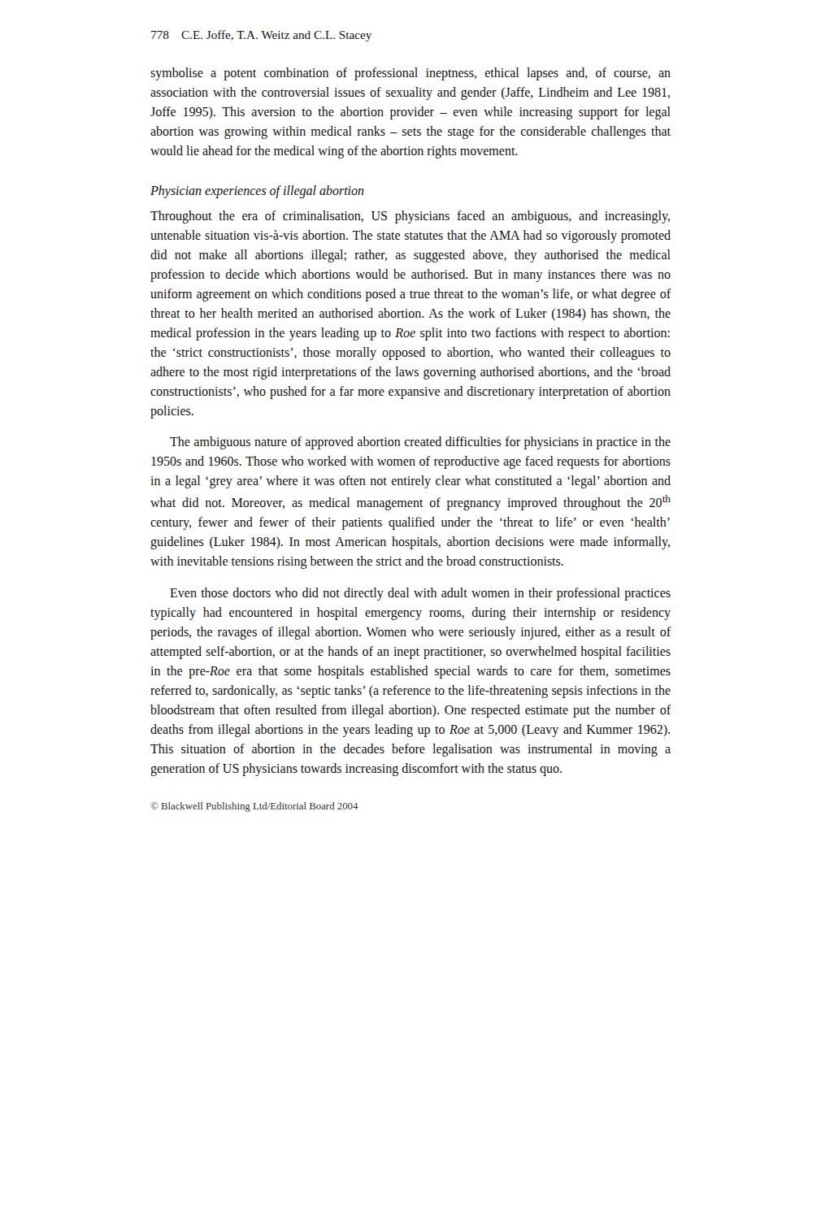778 C.E. Joffe, T.A. Weitz and C.L. Stacey
symbolise a potent combination of professional ineptness, ethical lapses and, of course, an association with the controversial issues of sexuality and gender (Jaffe, Lindheim and Lee 1981, Joffe 1995). This aversion to the abortion provider – even while increasing support for legal abortion was growing within medical ranks – sets the stage for the considerable challenges that would lie ahead for the medical wing of the abortion rights movement.
Physician experiences of illegal abortion
Throughout the era of criminalisation, US physicians faced an ambiguous, and increasingly, untenable situation vis-à-vis abortion. The state statutes that the AMA had so vigorously promoted did not make all abortions illegal; rather, as suggested above, they authorised the medical profession to decide which abortions would be authorised. But in many instances there was no uniform agreement on which conditions posed a true threat to the woman’s life, or what degree of threat to her health merited an authorised abortion. As the work of Luker (1984) has shown, the medical profession in the years leading up to Roe split into two factions with respect to abortion: the ‘strict constructionists’, those morally opposed to abortion, who wanted their colleagues to adhere to the most rigid interpretations of the laws governing authorised abortions, and the ‘broad constructionists’, who pushed for a far more expansive and discretionary interpretation of abortion policies.
The ambiguous nature of approved abortion created difficulties for physicians in practice in the 1950s and 1960s. Those who worked with women of reproductive age faced requests for abortions in a legal ‘grey area’ where it was often not entirely clear what constituted a ‘legal’ abortion and what did not. Moreover, as medical management of pregnancy improved throughout the 20th century, fewer and fewer of their patients qualified under the ‘threat to life’ or even ‘health’ guidelines (Luker 1984). In most American hospitals, abortion decisions were made informally, with inevitable tensions rising between the strict and the broad constructionists.
Even those doctors who did not directly deal with adult women in their professional practices typically had encountered in hospital emergency rooms, during their internship or residency periods, the ravages of illegal abortion. Women who were seriously injured, either as a result of attempted self-abortion, or at the hands of an inept practitioner, so overwhelmed hospital facilities in the pre-Roe era that some hospitals established special wards to care for them, sometimes referred to, sardonically, as ‘septic tanks’ (a reference to the life-threatening sepsis infections in the bloodstream that often resulted from illegal abortion). One respected estimate put the number of deaths from illegal abortions in the years leading up to Roe at 5,000 (Leavy and Kummer 1962). This situation of abortion in the decades before legalisation was instrumental in moving a generation of US physicians towards increasing discomfort with the status quo.
© Blackwell Publishing Ltd/Editorial Board 2004